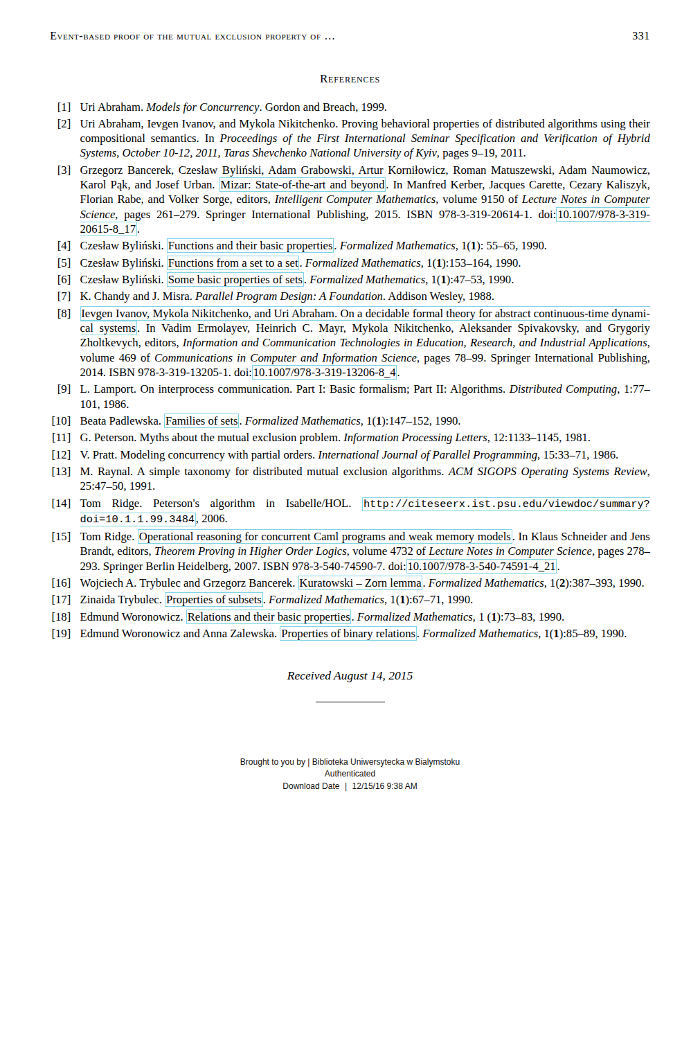Event-based proof of the mutual exclusion property of … 331
References
Uri Abraham. Models for Concurrency. Gordon and Breach, 1999.
Uri Abraham, Ievgen Ivanov, and Mykola Nikitchenko. Proving behavioral properties of distributed algorithms using their compositional semantics. In Proceedings of the First International Seminar Specification and Verification of Hybrid Systems, October 10-12, 2011, Taras Shevchenko National University of Kyiv, pages 9–19, 2011.
Grzegorz Bancerek, Czesław Byliński, Adam Grabowski, Artur Korniłowicz, Roman Matuszewski, Adam Naumowicz, Karol Pąk, and Josef Urban. Mizar: State-of-the-art and beyond. In Manfred Kerber, Jacques Carette, Cezary Kaliszyk, Florian Rabe, and Volker Sorge, editors, Intelligent Computer Mathematics, volume 9150 of Lecture Notes in Computer Science, pages 261–279. Springer International Publishing, 2015. ISBN 978-3-319-20614-1. doi:10.1007/978-3-319-20615-8_17.
Czesław Byliński. Functions and their basic properties. Formalized Mathematics, 1(1): 55–65, 1990.
Czesław Byliński. Functions from a set to a set. Formalized Mathematics, 1(1):153–164, 1990.
Czesław Byliński. Some basic properties of sets. Formalized Mathematics, 1(1):47–53, 1990.
K. Chandy and J. Misra. Parallel Program Design: A Foundation. Addison Wesley, 1988.
Ievgen Ivanov, Mykola Nikitchenko, and Uri Abraham. On a decidable formal theory for abstract continuous-time dynamical systems. In Vadim Ermolayev, Heinrich C. Mayr, Mykola Nikitchenko, Aleksander Spivakovsky, and Grygoriy Zholtkevych, editors, Information and Communication Technologies in Education, Research, and Industrial Applications, volume 469 of Communications in Computer and Information Science, pages 78–99. Springer International Publishing, 2014. ISBN 978-3-319-13205-1. doi:10.1007/978-3-319-13206-8_4.
L. Lamport. On interprocess communication. Part I: Basic formalism; Part II: Algorithms. Distributed Computing, 1:77–101, 1986.
Beata Padlewska. Families of sets. Formalized Mathematics, 1(1):147–152, 1990.
G. Peterson. Myths about the mutual exclusion problem. Information Processing Letters, 12:1133–1145, 1981.
V. Pratt. Modeling concurrency with partial orders. International Journal of Parallel Programming, 15:33–71, 1986.
M. Raynal. A simple taxonomy for distributed mutual exclusion algorithms. ACM SIGOPS Operating Systems Review, 25:47–50, 1991.
Tom Ridge. Peterson's algorithm in Isabelle/HOL. http://citeseerx.ist.psu.edu/viewdoc/summary?doi=10.1.1.99.3484, 2006.
Tom Ridge. Operational reasoning for concurrent Caml programs and weak memory models. In Klaus Schneider and Jens Brandt, editors, Theorem Proving in Higher Order Logics, volume 4732 of Lecture Notes in Computer Science, pages 278–293. Springer Berlin Heidelberg, 2007. ISBN 978-3-540-74590-7. doi:10.1007/978-3-540-74591-4_21.
Wojciech A. Trybulec and Grzegorz Bancerek. Kuratowski – Zorn lemma. Formalized Mathematics, 1(2):387–393, 1990.
Zinaida Trybulec. Properties of subsets. Formalized Mathematics, 1(1):67–71, 1990.
Edmund Woronowicz. Relations and their basic properties. Formalized Mathematics, 1 (1):73–83, 1990.
Edmund Woronowicz and Anna Zalewska. Properties of binary relations. Formalized Mathematics, 1(1):85–89, 1990.
Received August 14, 2015
Brought to you by | Biblioteka Uniwersytecka w Bialymstoku
Authenticated
Download Date | 12/15/16 9:38 AM